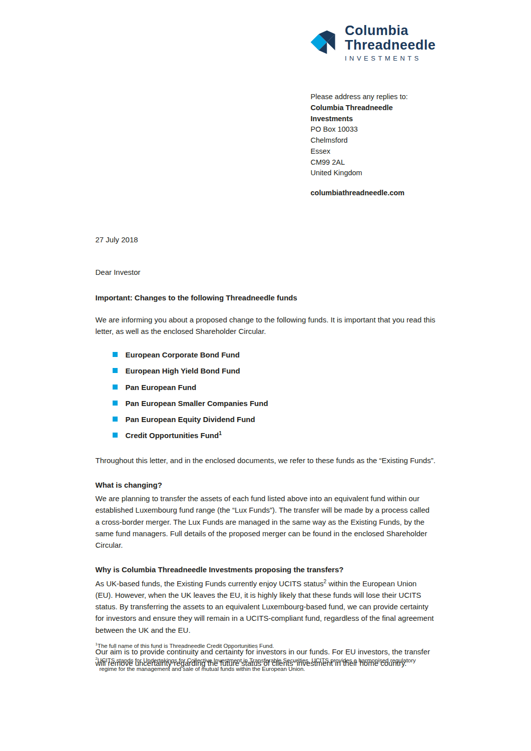Columbia Threadneedle INVESTMENTS
Please address any replies to:
Columbia Threadneedle Investments
PO Box 10033
Chelmsford
Essex
CM99 2AL
United Kingdom
columbiathreadneedle.com
27 July 2018
Dear Investor
Important: Changes to the following Threadneedle funds
We are informing you about a proposed change to the following funds. It is important that you read this letter, as well as the enclosed Shareholder Circular.
European Corporate Bond Fund
European High Yield Bond Fund
Pan European Fund
Pan European Smaller Companies Fund
Pan European Equity Dividend Fund
Credit Opportunities Fund1
Throughout this letter, and in the enclosed documents, we refer to these funds as the “Existing Funds”.
What is changing?
We are planning to transfer the assets of each fund listed above into an equivalent fund within our established Luxembourg fund range (the “Lux Funds”). The transfer will be made by a process called a cross-border merger. The Lux Funds are managed in the same way as the Existing Funds, by the same fund managers. Full details of the proposed merger can be found in the enclosed Shareholder Circular.
Why is Columbia Threadneedle Investments proposing the transfers?
As UK-based funds, the Existing Funds currently enjoy UCITS status2 within the European Union (EU). However, when the UK leaves the EU, it is highly likely that these funds will lose their UCITS status. By transferring the assets to an equivalent Luxembourg-based fund, we can provide certainty for investors and ensure they will remain in a UCITS-compliant fund, regardless of the final agreement between the UK and the EU.
Our aim is to provide continuity and certainty for investors in our funds. For EU investors, the transfer will remove uncertainty regarding the future status of clients’ investment in their home country.
1The full name of this fund is Threadneedle Credit Opportunities Fund.
2UCITS stands for Undertakings for Collective Investment in Transferable Securities. UCITS provides a harmonised regulatory
regime for the management and sale of mutual funds within the European Union.